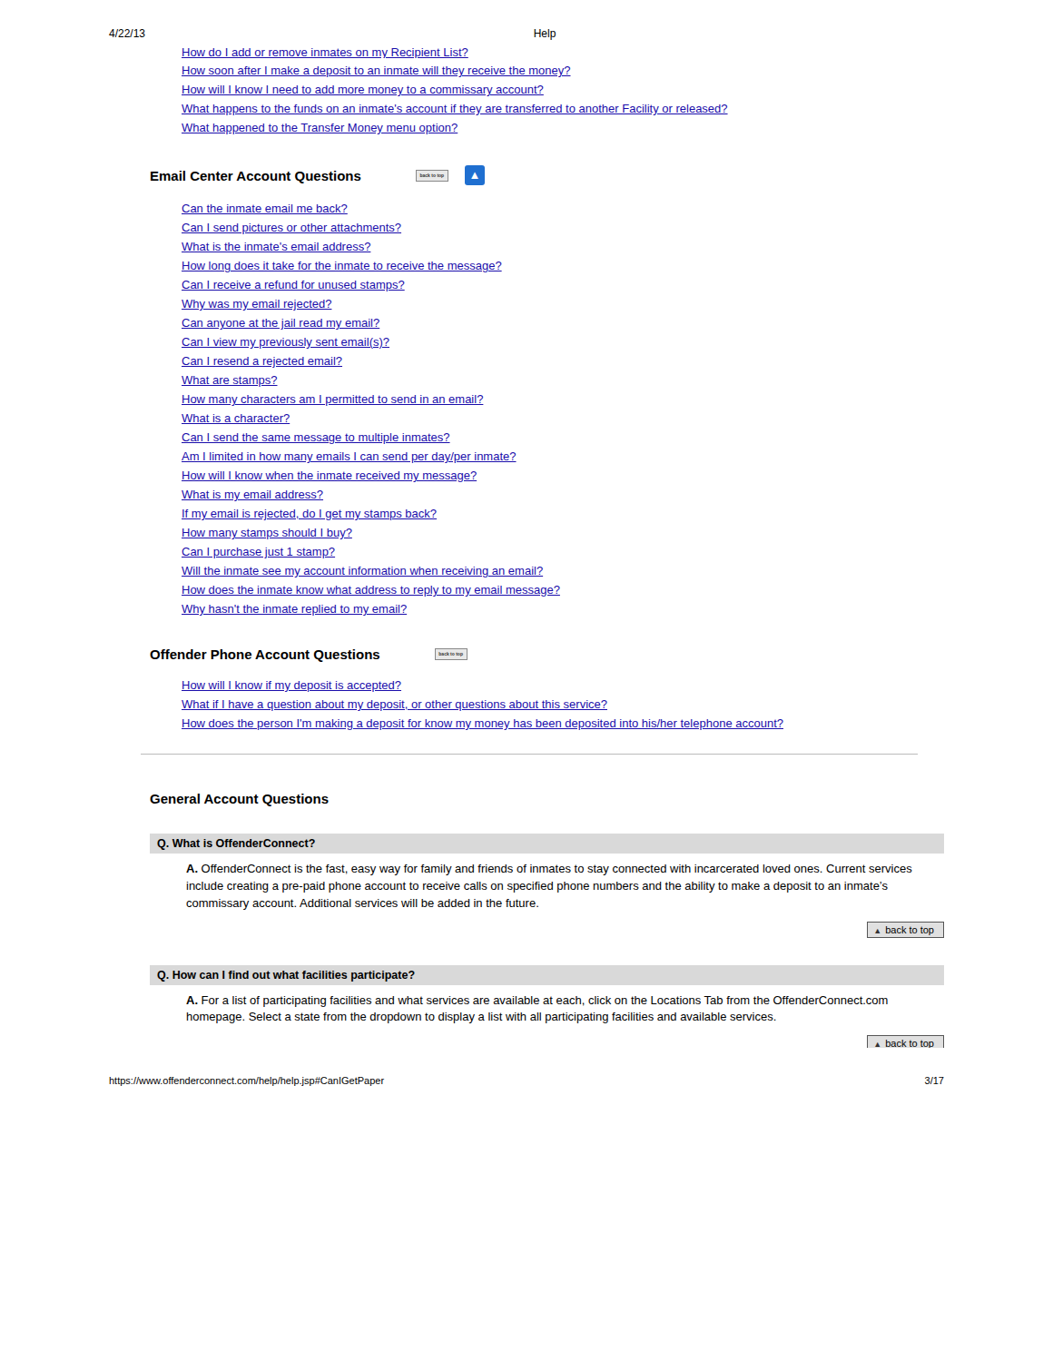4/22/13
Help
How do I add or remove inmates on my Recipient List?
How soon after I make a deposit to an inmate will they receive the money?
How will I know I need to add more money to a commissary account?
What happens to the funds on an inmate's account if they are transferred to another Facility or released?
What happened to the Transfer Money menu option?
Email Center Account Questions back to top ▲
Can the inmate email me back?
Can I send pictures or other attachments?
What is the inmate's email address?
How long does it take for the inmate to receive the message?
Can I receive a refund for unused stamps?
Why was my email rejected?
Can anyone at the jail read my email?
Can I view my previously sent email(s)?
Can I resend a rejected email?
What are stamps?
How many characters am I permitted to send in an email?
What is a character?
Can I send the same message to multiple inmates?
Am I limited in how many emails I can send per day/per inmate?
How will I know when the inmate received my message?
What is my email address?
If my email is rejected, do I get my stamps back?
How many stamps should I buy?
Can I purchase just 1 stamp?
Will the inmate see my account information when receiving an email?
How does the inmate know what address to reply to my email message?
Why hasn't the inmate replied to my email?
Offender Phone Account Questions back to top
How will I know if my deposit is accepted?
What if I have a question about my deposit, or other questions about this service?
How does the person I'm making a deposit for know my money has been deposited into his/her telephone account?
General Account Questions
Q. What is OffenderConnect?
A. OffenderConnect is the fast, easy way for family and friends of inmates to stay connected with incarcerated loved ones. Current services include creating a pre-paid phone account to receive calls on specified phone numbers and the ability to make a deposit to an inmate’s commissary account. Additional services will be added in the future.
▲back to top
Q. How can I find out what facilities participate?
A. For a list of participating facilities and what services are available at each, click on the Locations Tab from the OffenderConnect.com homepage. Select a state from the dropdown to display a list with all participating facilities and available services.
▲back to top
https://www.offenderconnect.com/help/help.jsp#CanIGetPaper
3/17